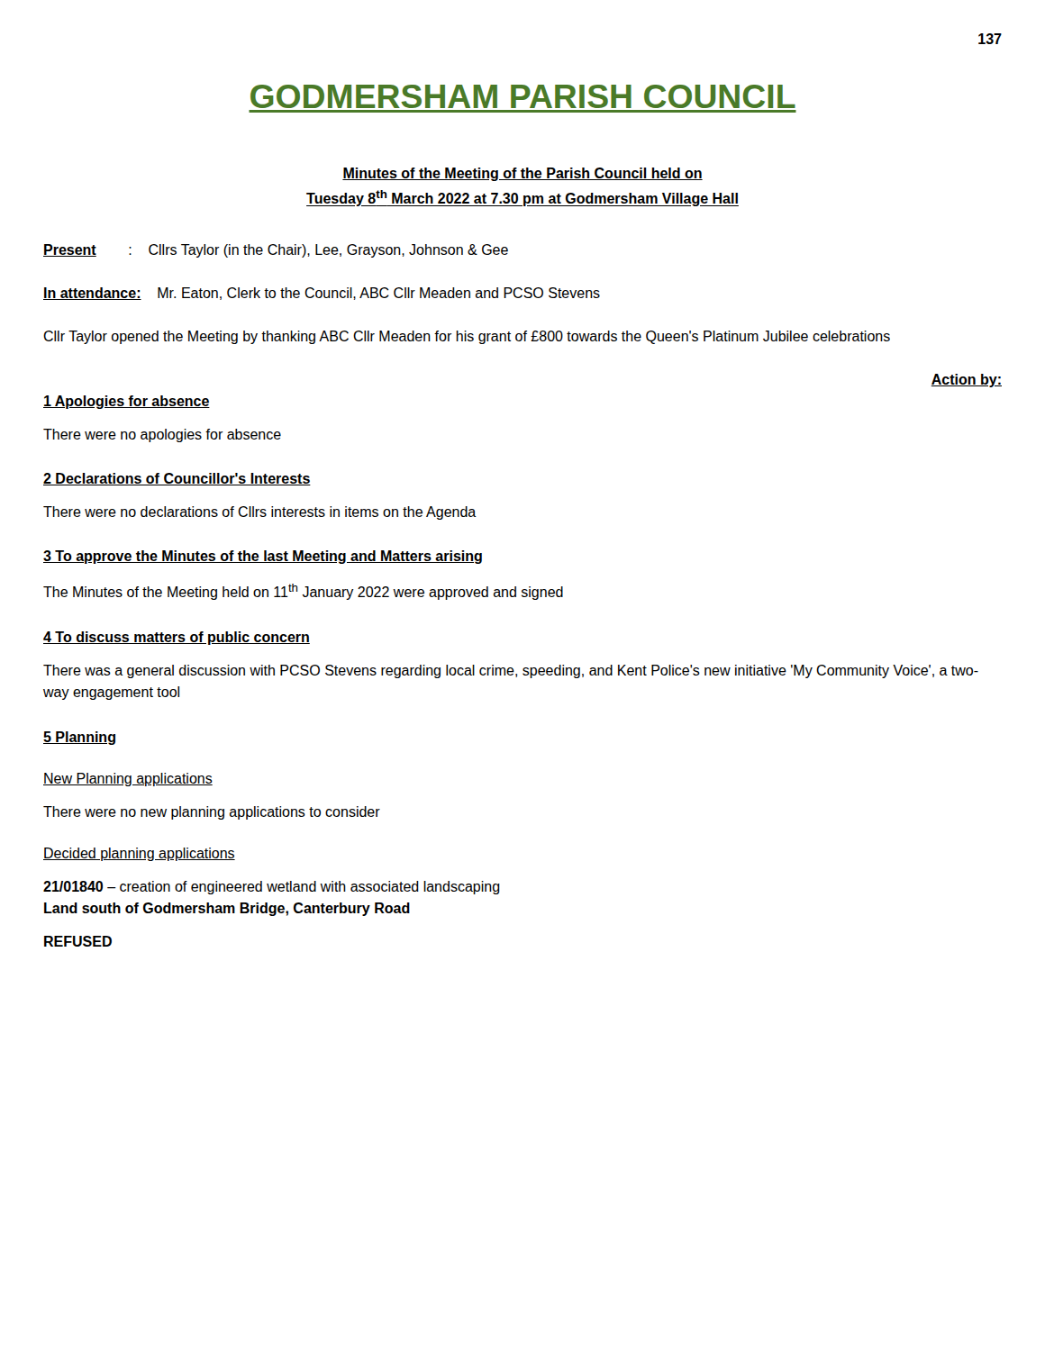137
GODMERSHAM PARISH COUNCIL
Minutes of the Meeting of the Parish Council held on
Tuesday 8th March 2022 at 7.30 pm at Godmersham Village Hall
Present : Cllrs Taylor (in the Chair), Lee, Grayson, Johnson & Gee
In attendance: Mr. Eaton, Clerk to the Council, ABC Cllr Meaden and PCSO Stevens
Cllr Taylor opened the Meeting by thanking ABC Cllr Meaden for his grant of £800 towards the Queen's Platinum Jubilee celebrations
Action by:
1 Apologies for absence
There were no apologies for absence
2 Declarations of Councillor's Interests
There were no declarations of Cllrs interests in items on the Agenda
3 To approve the Minutes of the last Meeting and Matters arising
The Minutes of the Meeting held on 11th January 2022 were approved and signed
4 To discuss matters of public concern
There was a general discussion with PCSO Stevens regarding local crime, speeding, and Kent Police's new initiative 'My Community Voice', a two-way engagement tool
5 Planning
New Planning applications
There were no new planning applications to consider
Decided planning applications
21/01840 – creation of engineered wetland with associated landscaping
Land south of Godmersham Bridge, Canterbury Road
REFUSED